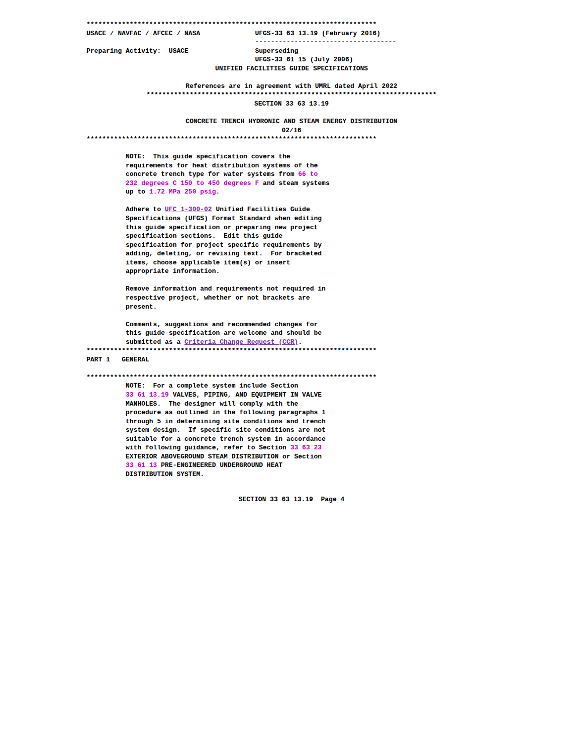**************************************************************************
USACE / NAVFAC / AFCEC / NASA              UFGS-33 63 13.19 (February 2016)
                                           ------------------------------------
Preparing Activity:  USACE                 Superseding
                                           UFGS-33 61 15 (July 2006)
UNIFIED FACILITIES GUIDE SPECIFICATIONS

References are in agreement with UMRL dated April 2022
**************************************************************************
SECTION 33 63 13.19

CONCRETE TRENCH HYDRONIC AND STEAM ENERGY DISTRIBUTION
02/16
**************************************************************************

          NOTE:  This guide specification covers the
          requirements for heat distribution systems of the
          concrete trench type for water systems from 66 to
          232 degrees C 150 to 450 degrees F and steam systems
          up to 1.72 MPa 250 psig.

          Adhere to UFC 1-300-02 Unified Facilities Guide
          Specifications (UFGS) Format Standard when editing
          this guide specification or preparing new project
          specification sections.  Edit this guide
          specification for project specific requirements by
          adding, deleting, or revising text.  For bracketed
          items, choose applicable item(s) or insert
          appropriate information.

          Remove information and requirements not required in
          respective project, whether or not brackets are
          present.

          Comments, suggestions and recommended changes for
          this guide specification are welcome and should be
          submitted as a Criteria Change Request (CCR).
**************************************************************************
PART 1   GENERAL

**************************************************************************
          NOTE:  For a complete system include Section
          33 61 13.19 VALVES, PIPING, AND EQUIPMENT IN VALVE
          MANHOLES.  The designer will comply with the
          procedure as outlined in the following paragraphs 1
          through 5 in determining site conditions and trench
          system design.  If specific site conditions are not
          suitable for a concrete trench system in accordance
          with following guidance, refer to Section 33 63 23
          EXTERIOR ABOVEGROUND STEAM DISTRIBUTION or Section
          33 61 13 PRE-ENGINEERED UNDERGROUND HEAT
          DISTRIBUTION SYSTEM.
SECTION 33 63 13.19  Page 4